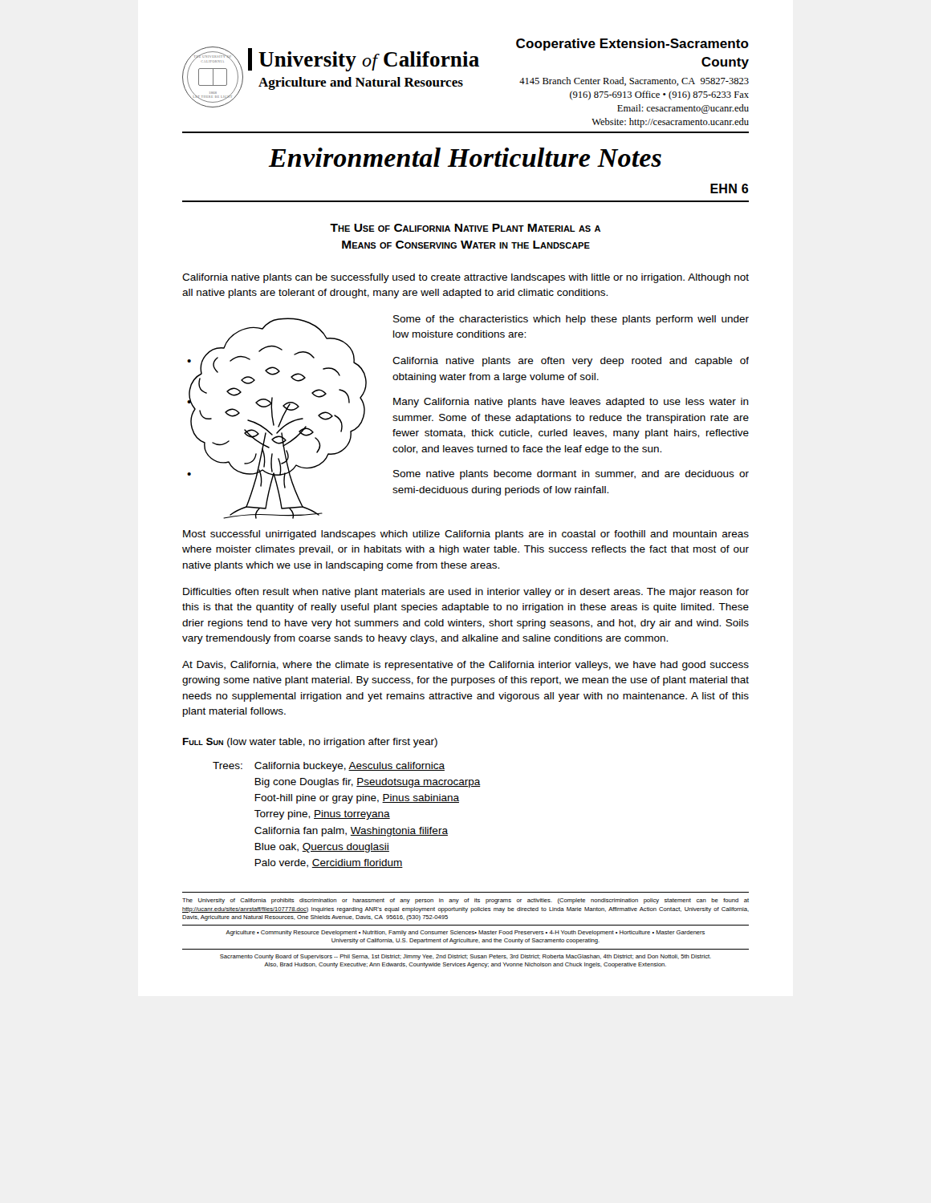THE UNIVERSITY OF CALIFORNIA
1868
LET THERE BE LIGHT
University of California
Agriculture and Natural Resources
Cooperative Extension-Sacramento County
4145 Branch Center Road, Sacramento, CA 95827-3823
(916) 875-6913 Office • (916) 875-6233 Fax
Email: cesacramento@ucanr.edu
Website: http://cesacramento.ucanr.edu
Environmental Horticulture Notes
EHN 6
The Use of California Native Plant Material as a
Means of Conserving Water in the Landscape
California native plants can be successfully used to create attractive landscapes with little or no irrigation. Although not all native plants are tolerant of drought, many are well adapted to arid climatic conditions.
Some of the characteristics which help these plants perform well under low moisture conditions are:
California native plants are often very deep rooted and capable of obtaining water from a large volume of soil.
Many California native plants have leaves adapted to use less water in summer. Some of these adaptations to reduce the transpiration rate are fewer stomata, thick cuticle, curled leaves, many plant hairs, reflective color, and leaves turned to face the leaf edge to the sun.
Some native plants become dormant in summer, and are deciduous or semi-deciduous during periods of low rainfall.
Most successful unirrigated landscapes which utilize California plants are in coastal or foothill and mountain areas where moister climates prevail, or in habitats with a high water table. This success reflects the fact that most of our native plants which we use in landscaping come from these areas.
Difficulties often result when native plant materials are used in interior valley or in desert areas. The major reason for this is that the quantity of really useful plant species adaptable to no irrigation in these areas is quite limited. These drier regions tend to have very hot summers and cold winters, short spring seasons, and hot, dry air and wind. Soils vary tremendously from coarse sands to heavy clays, and alkaline and saline conditions are common.
At Davis, California, where the climate is representative of the California interior valleys, we have had good success growing some native plant material. By success, for the purposes of this report, we mean the use of plant material that needs no supplemental irrigation and yet remains attractive and vigorous all year with no maintenance. A list of this plant material follows.
Full Sun (low water table, no irrigation after first year)
| Trees: | California buckeye, Aesculus californica Big cone Douglas fir, Pseudotsuga macrocarpa Foot-hill pine or gray pine, Pinus sabiniana Torrey pine, Pinus torreyana California fan palm, Washingtonia filifera Blue oak, Quercus douglasii Palo verde, Cercidium floridum |
The University of California prohibits discrimination or harassment of any person in any of its programs or activities. (Complete nondiscrimination policy statement can be found at http://ucanr.edu/sites/anrstaff/files/107778.doc) Inquiries regarding ANR's equal employment opportunity policies may be directed to Linda Marie Manton, Affirmative Action Contact, University of California, Davis, Agriculture and Natural Resources, One Shields Avenue, Davis, CA 95616, (530) 752-0495
Agriculture • Community Resource Development • Nutrition, Family and Consumer Sciences• Master Food Preservers • 4-H Youth Development • Horticulture • Master Gardeners
University of California, U.S. Department of Agriculture, and the County of Sacramento cooperating.
Sacramento County Board of Supervisors -- Phil Serna, 1st District; Jimmy Yee, 2nd District; Susan Peters, 3rd District; Roberta MacGlashan, 4th District; and Don Nottoli, 5th District.
Also, Brad Hudson, County Executive; Ann Edwards, Countywide Services Agency; and Yvonne Nicholson and Chuck Ingels, Cooperative Extension.